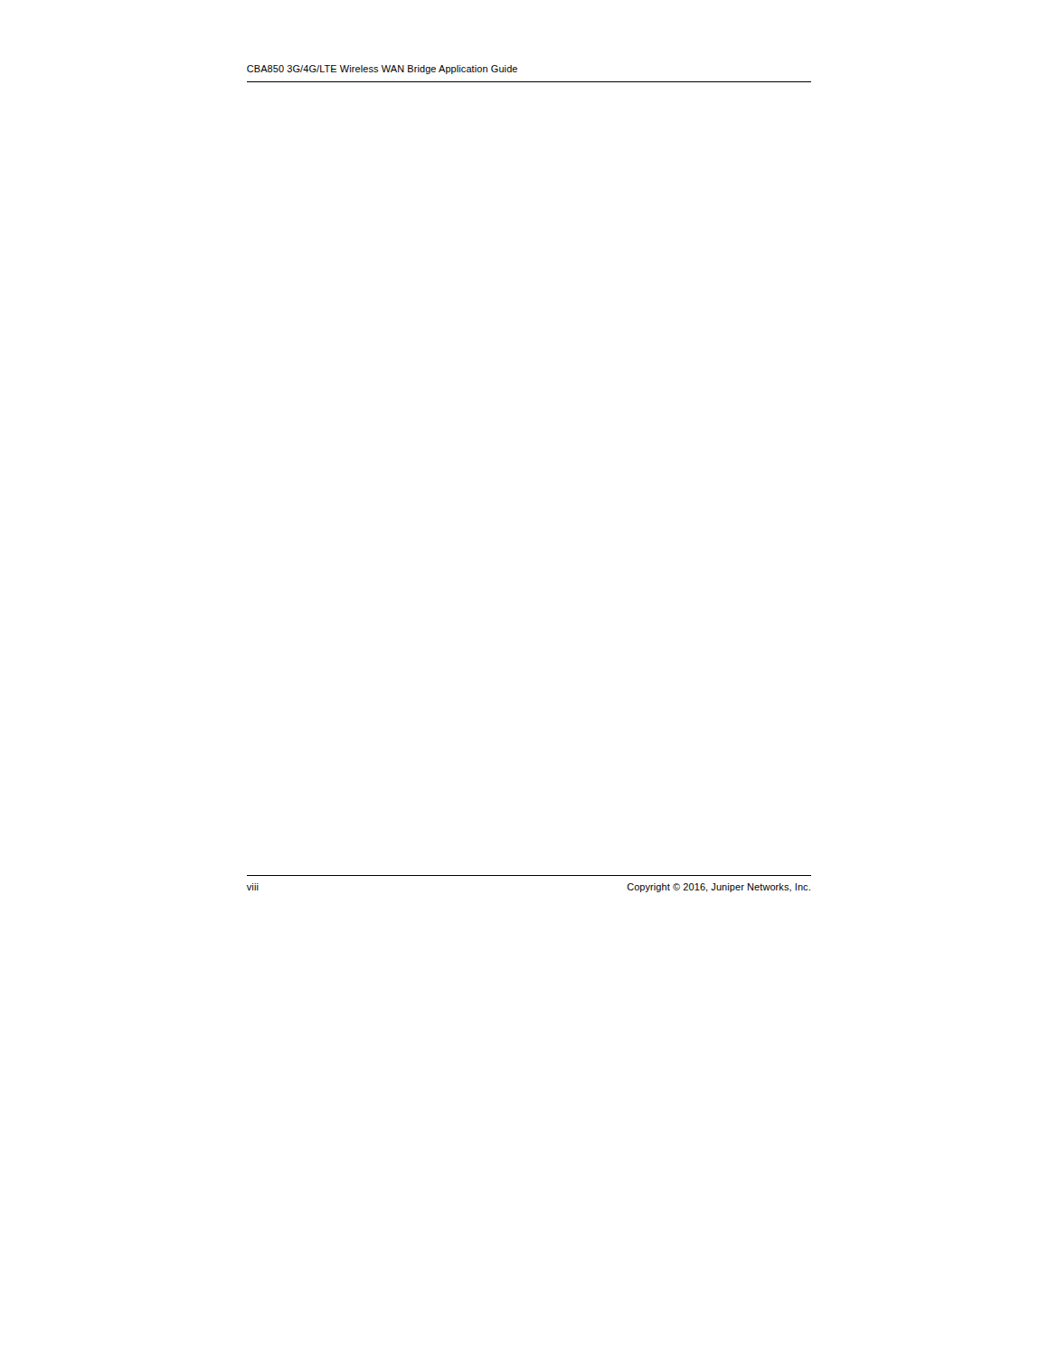CBA850 3G/4G/LTE Wireless WAN Bridge Application Guide
viii Copyright © 2016, Juniper Networks, Inc.